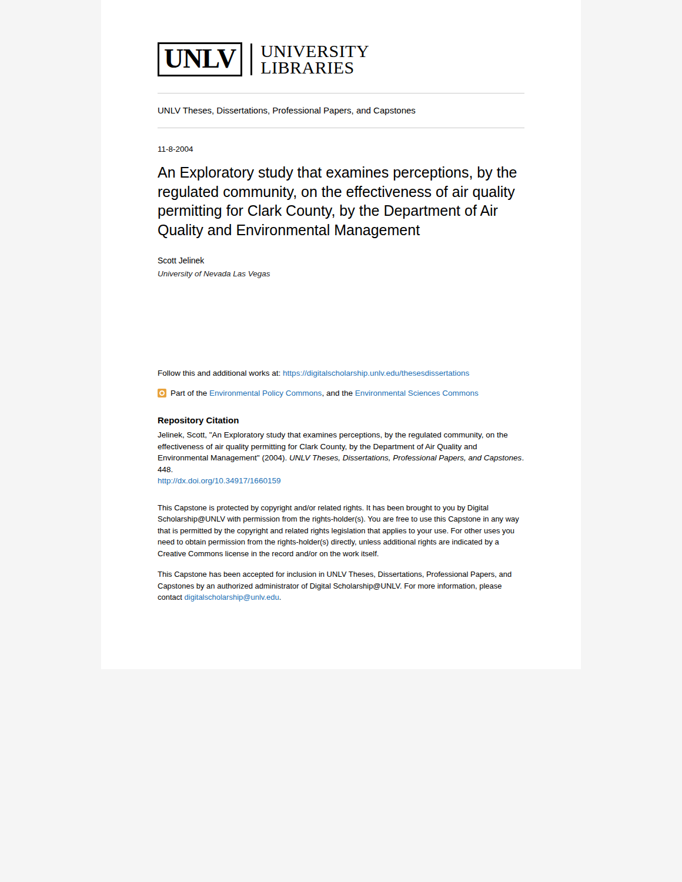UNLV
UNIVERSITY LIBRARIES
UNLV Theses, Dissertations, Professional Papers, and Capstones
11-8-2004
An Exploratory study that examines perceptions, by the regulated community, on the effectiveness of air quality permitting for Clark County, by the Department of Air Quality and Environmental Management
Scott Jelinek
University of Nevada Las Vegas
Follow this and additional works at: https://digitalscholarship.unlv.edu/thesesdissertations
Part of the Environmental Policy Commons, and the Environmental Sciences Commons
Repository Citation
Jelinek, Scott, "An Exploratory study that examines perceptions, by the regulated community, on the effectiveness of air quality permitting for Clark County, by the Department of Air Quality and Environmental Management" (2004). UNLV Theses, Dissertations, Professional Papers, and Capstones. 448.
http://dx.doi.org/10.34917/1660159
This Capstone is protected by copyright and/or related rights. It has been brought to you by Digital Scholarship@UNLV with permission from the rights-holder(s). You are free to use this Capstone in any way that is permitted by the copyright and related rights legislation that applies to your use. For other uses you need to obtain permission from the rights-holder(s) directly, unless additional rights are indicated by a Creative Commons license in the record and/or on the work itself.
This Capstone has been accepted for inclusion in UNLV Theses, Dissertations, Professional Papers, and Capstones by an authorized administrator of Digital Scholarship@UNLV. For more information, please contact digitalscholarship@unlv.edu.